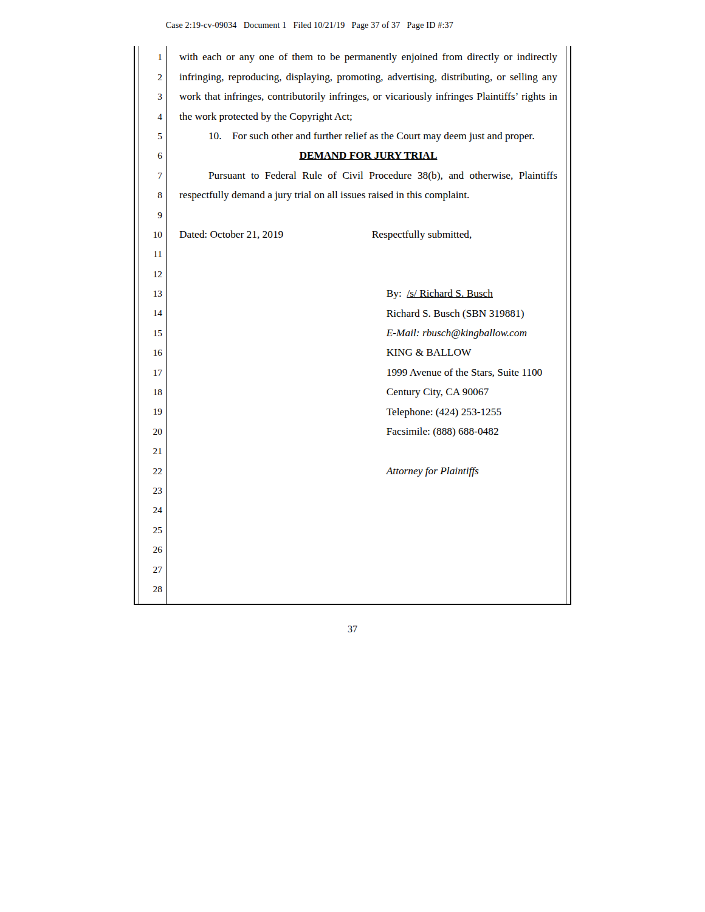Case 2:19-cv-09034 Document 1 Filed 10/21/19 Page 37 of 37 Page ID #:37
1
2
3
4
5
6
7
8
9
10
11
12
13
14
15
16
17
18
19
20
21
22
23
24
25
26
27
28
with each or any one of them to be permanently enjoined from directly or indirectly infringing, reproducing, displaying, promoting, advertising, distributing, or selling any work that infringes, contributorily infringes, or vicariously infringes Plaintiffs’ rights in the work protected by the Copyright Act;
10. For such other and further relief as the Court may deem just and proper.
DEMAND FOR JURY TRIAL
Pursuant to Federal Rule of Civil Procedure 38(b), and otherwise, Plaintiffs respectfully demand a jury trial on all issues raised in this complaint.
Dated: October 21, 2019
Respectfully submitted,
By: /s/ Richard S. Busch
Richard S. Busch (SBN 319881)
E-Mail: rbusch@kingballow.com
KING & BALLOW
1999 Avenue of the Stars, Suite 1100
Century City, CA 90067
Telephone: (424) 253-1255
Facsimile: (888) 688-0482
Attorney for Plaintiffs
37